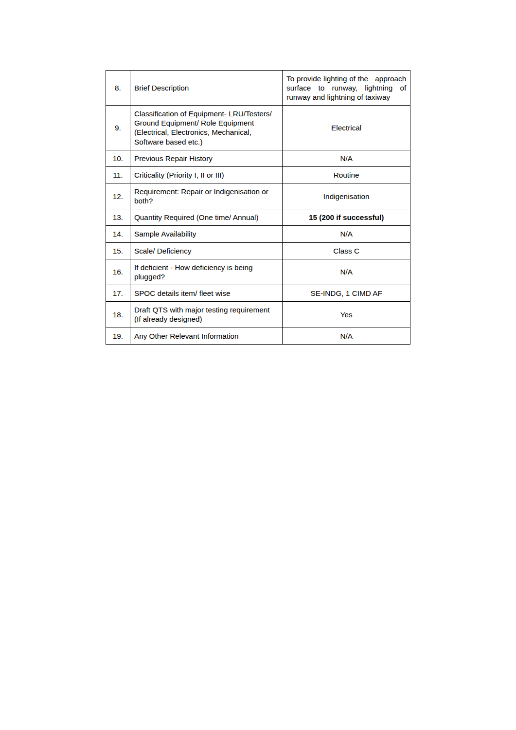| 8. | Brief Description | To provide lighting of the approach surface to runway, lightning of runway and lightning of taxiway |
| 9. | Classification of Equipment- LRU/Testers/ Ground Equipment/ Role Equipment (Electrical, Electronics, Mechanical, Software based etc.) | Electrical |
| 10. | Previous Repair History | N/A |
| 11. | Criticality (Priority I, II or III) | Routine |
| 12. | Requirement: Repair or Indigenisation or both? | Indigenisation |
| 13. | Quantity Required (One time/ Annual) | 15 (200 if successful) |
| 14. | Sample Availability | N/A |
| 15. | Scale/ Deficiency | Class C |
| 16. | If deficient - How deficiency is being plugged? | N/A |
| 17. | SPOC details item/ fleet wise | SE-INDG, 1 CIMD AF |
| 18. | Draft QTS with major testing requirement (If already designed) | Yes |
| 19. | Any Other Relevant Information | N/A |